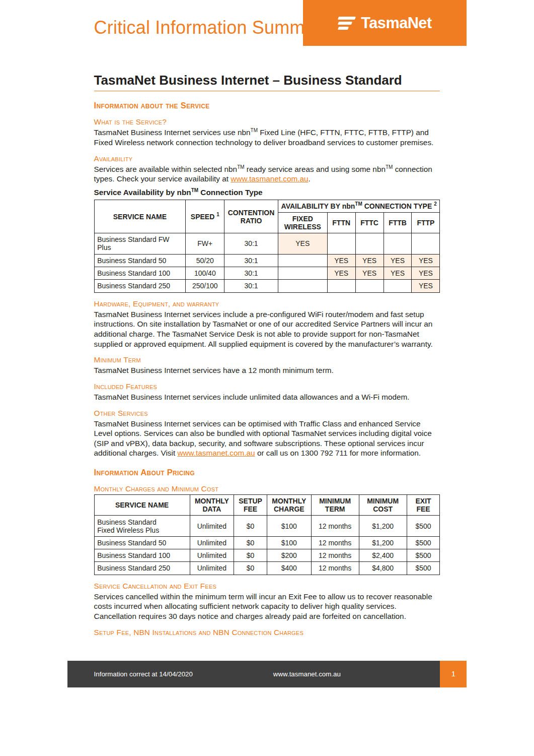Critical Information Summary
TasmaNet
TasmaNet Business Internet – Business Standard
Information about the Service
What is the Service?
TasmaNet Business Internet services use nbnTM Fixed Line (HFC, FTTN, FTTC, FTTB, FTTP) and Fixed Wireless network connection technology to deliver broadband services to customer premises.
Availability
Services are available within selected nbnTM ready service areas and using some nbnTM connection types. Check your service availability at www.tasmanet.com.au.
Service Availability by nbnTM Connection Type
| SERVICE NAME | SPEED 1 | CONTENTION RATIO | AVAILABILITY BY nbn TM CONNECTION TYPE 2 |
| --- | --- | --- | --- |
| FIXED WIRELESS | FTTN | FTTC | FTTB | FTTP |
| Business Standard FW Plus | FW+ | 30:1 | YES | | | | |
| Business Standard 50 | 50/20 | 30:1 | | YES | YES | YES | YES |
| Business Standard 100 | 100/40 | 30:1 | | YES | YES | YES | YES |
| Business Standard 250 | 250/100 | 30:1 | | | | | YES |
Hardware, Equipment, and warranty
TasmaNet Business Internet services include a pre-configured WiFi router/modem and fast setup instructions. On site installation by TasmaNet or one of our accredited Service Partners will incur an additional charge. The TasmaNet Service Desk is not able to provide support for non-TasmaNet supplied or approved equipment. All supplied equipment is covered by the manufacturer’s warranty.
Minimum Term
TasmaNet Business Internet services have a 12 month minimum term.
Included Features
TasmaNet Business Internet services include unlimited data allowances and a Wi-Fi modem.
Other Services
TasmaNet Business Internet services can be optimised with Traffic Class and enhanced Service Level options. Services can also be bundled with optional TasmaNet services including digital voice (SIP and vPBX), data backup, security, and software subscriptions. These optional services incur additional charges. Visit www.tasmanet.com.au or call us on 1300 792 711 for more information.
Information About Pricing
Monthly Charges and Minimum Cost
| SERVICE NAME | MONTHLY DATA | SETUP FEE | MONTHLY CHARGE | MINIMUM TERM | MINIMUM COST | EXIT FEE |
| --- | --- | --- | --- | --- | --- | --- |
| Business Standard Fixed Wireless Plus | Unlimited | $0 | $100 | 12 months | $1,200 | $500 |
| Business Standard 50 | Unlimited | $0 | $100 | 12 months | $1,200 | $500 |
| Business Standard 100 | Unlimited | $0 | $200 | 12 months | $2,400 | $500 |
| Business Standard 250 | Unlimited | $0 | $400 | 12 months | $4,800 | $500 |
Service Cancellation and Exit Fees
Services cancelled within the minimum term will incur an Exit Fee to allow us to recover reasonable costs incurred when allocating sufficient network capacity to deliver high quality services. Cancellation requires 30 days notice and charges already paid are forfeited on cancellation.
Setup Fee, NBN Installations and NBN Connection Charges
Information correct at 14/04/2020
www.tasmanet.com.au
1